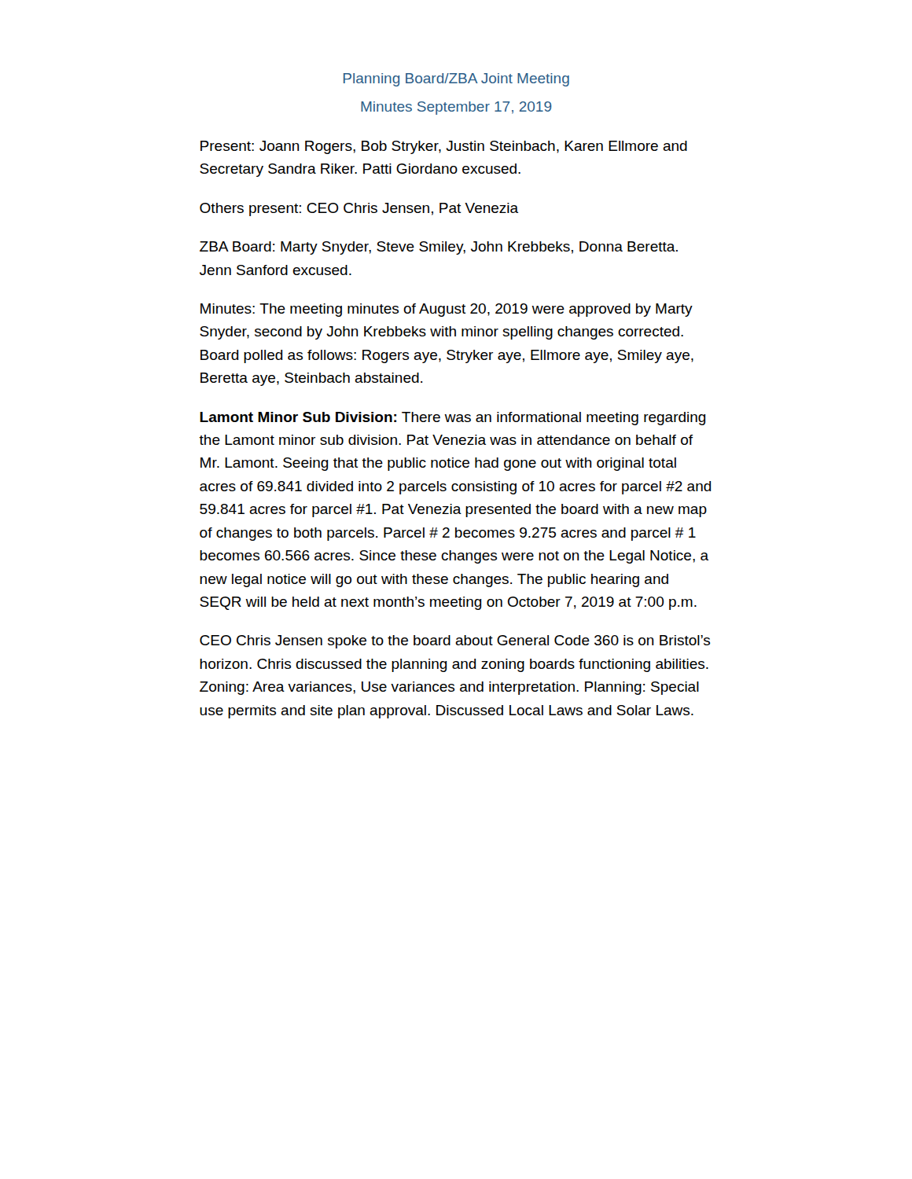Planning Board/ZBA Joint Meeting
Minutes September 17, 2019
Present: Joann Rogers, Bob Stryker, Justin Steinbach, Karen Ellmore and Secretary Sandra Riker. Patti Giordano excused.
Others present: CEO Chris Jensen, Pat Venezia
ZBA Board: Marty Snyder, Steve Smiley, John Krebbeks, Donna Beretta. Jenn Sanford excused.
Minutes: The meeting minutes of August 20, 2019 were approved by Marty Snyder, second by John Krebbeks with minor spelling changes corrected. Board polled as follows: Rogers aye, Stryker aye, Ellmore aye, Smiley aye, Beretta aye, Steinbach abstained.
Lamont Minor Sub Division: There was an informational meeting regarding the Lamont minor sub division. Pat Venezia was in attendance on behalf of Mr. Lamont. Seeing that the public notice had gone out with original total acres of 69.841 divided into 2 parcels consisting of 10 acres for parcel #2 and 59.841 acres for parcel #1. Pat Venezia presented the board with a new map of changes to both parcels. Parcel # 2 becomes 9.275 acres and parcel # 1 becomes 60.566 acres. Since these changes were not on the Legal Notice, a new legal notice will go out with these changes. The public hearing and SEQR will be held at next month’s meeting on October 7, 2019 at 7:00 p.m.
CEO Chris Jensen spoke to the board about General Code 360 is on Bristol’s horizon. Chris discussed the planning and zoning boards functioning abilities. Zoning: Area variances, Use variances and interpretation. Planning: Special use permits and site plan approval. Discussed Local Laws and Solar Laws.